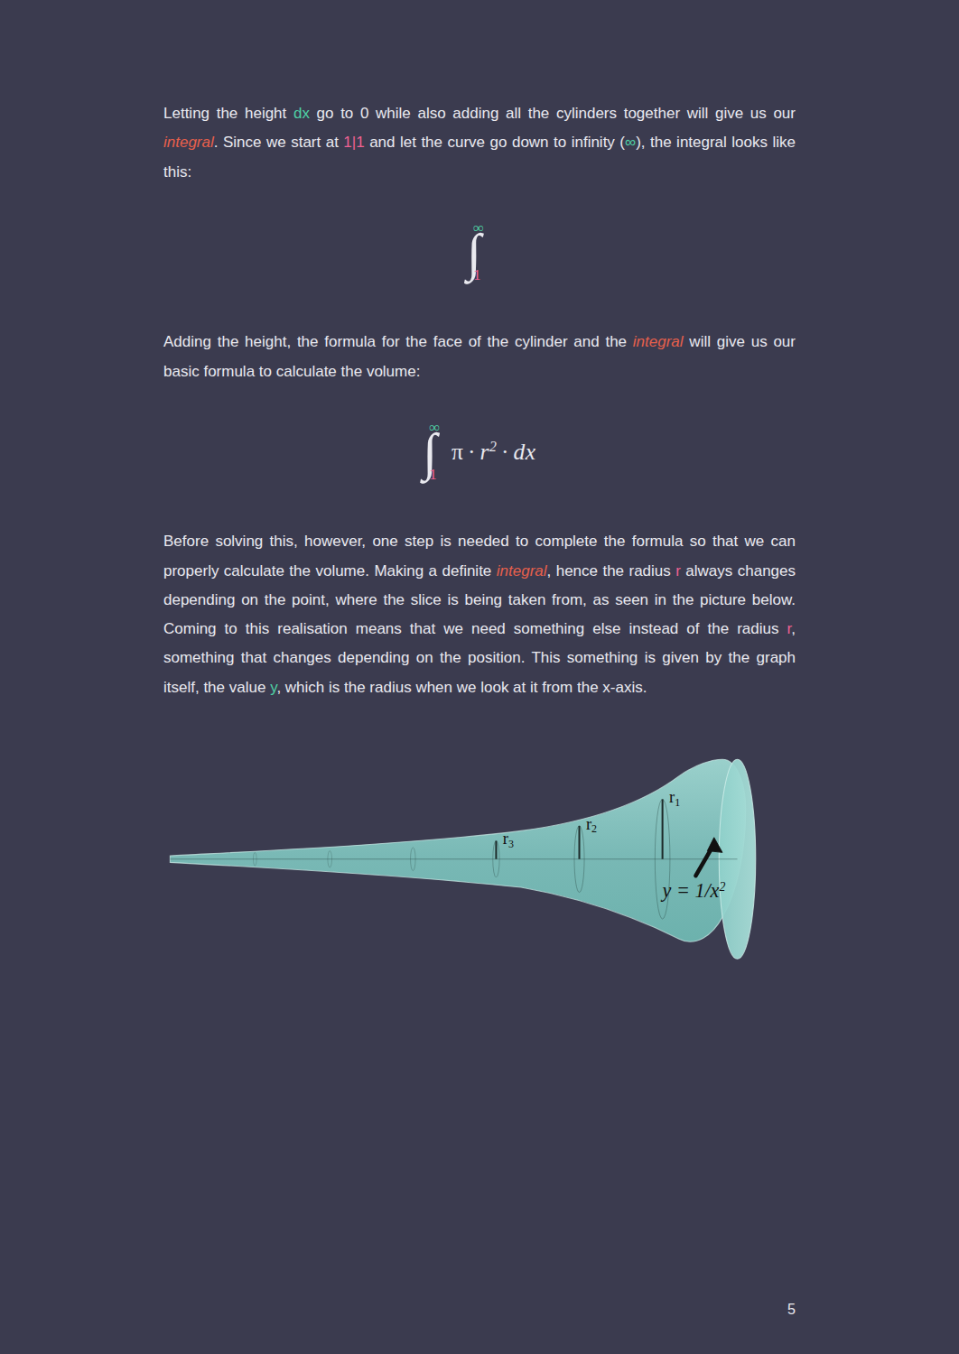Letting the height dx go to 0 while also adding all the cylinders together will give us our integral. Since we start at 1|1 and let the curve go down to infinity (∞), the integral looks like this:
∫∞1
Adding the height, the formula for the face of the cylinder and the integral will give us our basic formula to calculate the volume:
∫∞1 π·r2·dx
Before solving this, however, one step is needed to complete the formula so that we can properly calculate the volume. Making a definite integral, hence the radius r always changes depending on the point, where the slice is being taken from, as seen in the picture below. Coming to this realisation means that we need something else instead of the radius r, something that changes depending on the position. This something is given by the graph itself, the value y, which is the radius when we look at it from the x-axis.
r1 r2 r3 y = 1/x2
5